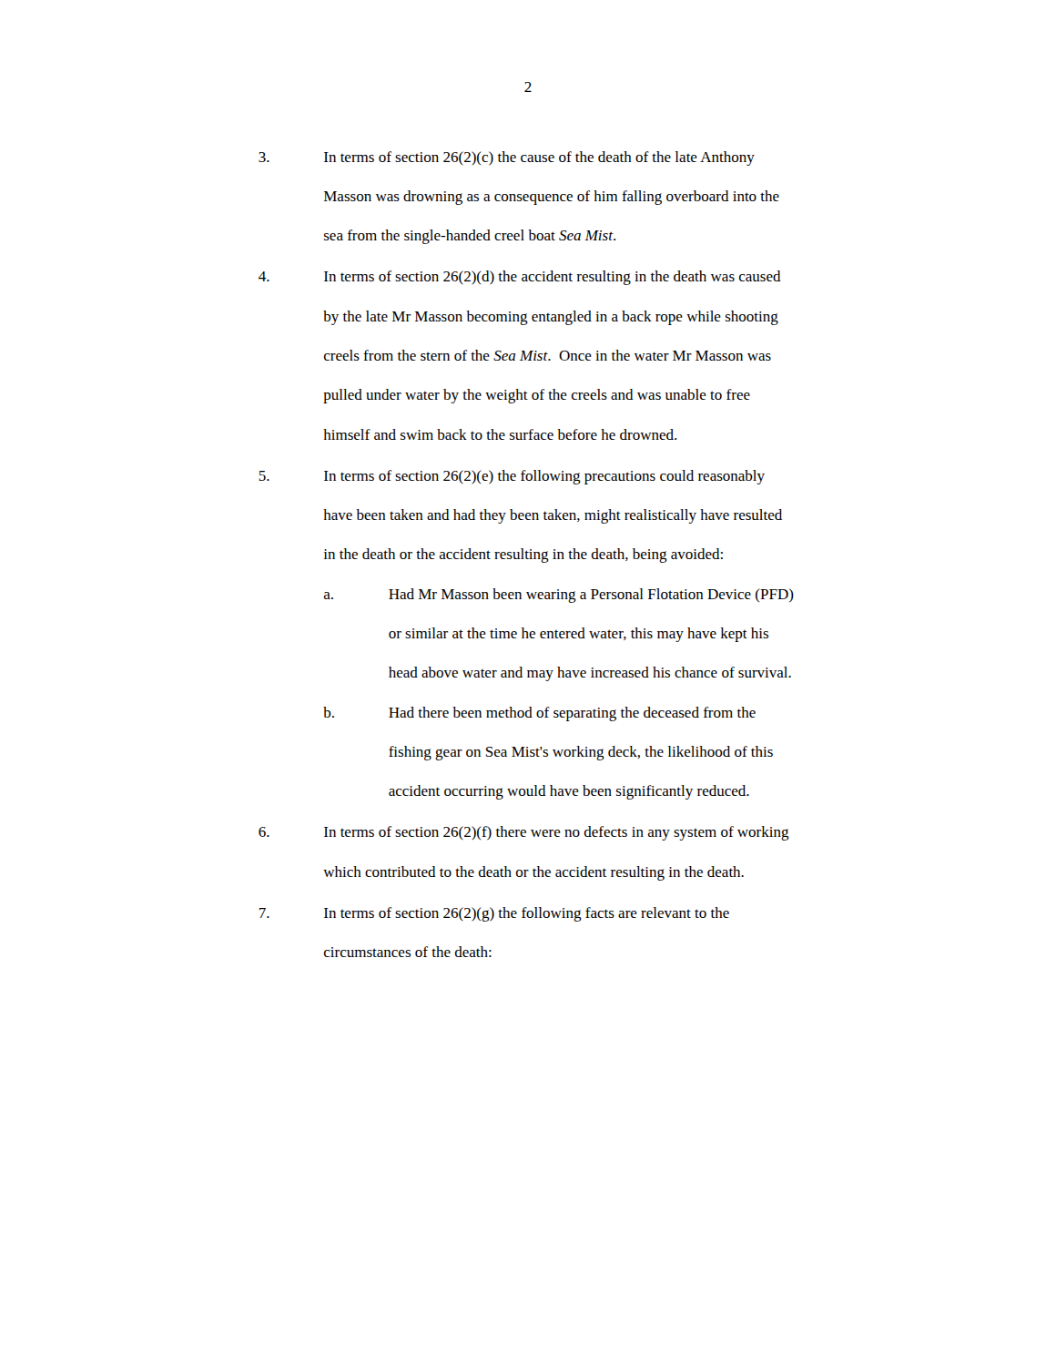2
3. In terms of section 26(2)(c) the cause of the death of the late Anthony Masson was drowning as a consequence of him falling overboard into the sea from the single-handed creel boat Sea Mist.
4. In terms of section 26(2)(d) the accident resulting in the death was caused by the late Mr Masson becoming entangled in a back rope while shooting creels from the stern of the Sea Mist. Once in the water Mr Masson was pulled under water by the weight of the creels and was unable to free himself and swim back to the surface before he drowned.
5. In terms of section 26(2)(e) the following precautions could reasonably have been taken and had they been taken, might realistically have resulted in the death or the accident resulting in the death, being avoided:
a. Had Mr Masson been wearing a Personal Flotation Device (PFD) or similar at the time he entered water, this may have kept his head above water and may have increased his chance of survival.
b. Had there been method of separating the deceased from the fishing gear on Sea Mist's working deck, the likelihood of this accident occurring would have been significantly reduced.
6. In terms of section 26(2)(f) there were no defects in any system of working which contributed to the death or the accident resulting in the death.
7. In terms of section 26(2)(g) the following facts are relevant to the circumstances of the death: